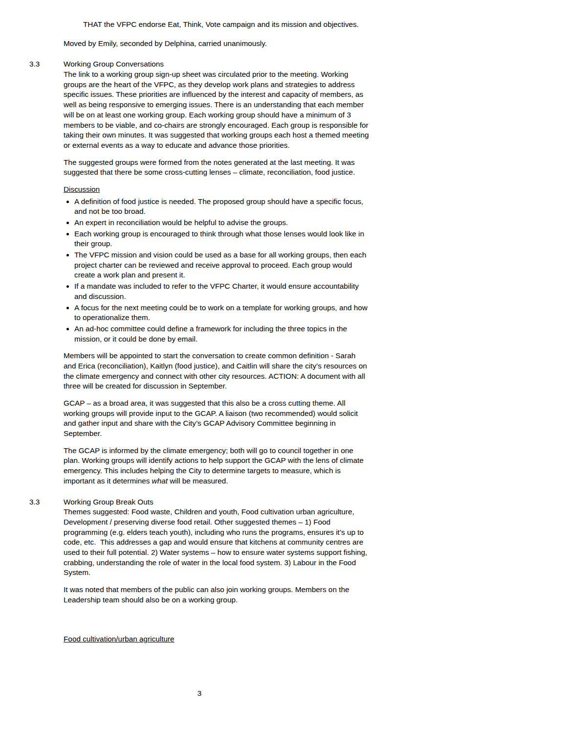THAT the VFPC endorse Eat, Think, Vote campaign and its mission and objectives.
Moved by Emily, seconded by Delphina, carried unanimously.
3.3
Working Group Conversations
The link to a working group sign-up sheet was circulated prior to the meeting. Working groups are the heart of the VFPC, as they develop work plans and strategies to address specific issues. These priorities are influenced by the interest and capacity of members, as well as being responsive to emerging issues. There is an understanding that each member will be on at least one working group. Each working group should have a minimum of 3 members to be viable, and co-chairs are strongly encouraged. Each group is responsible for taking their own minutes. It was suggested that working groups each host a themed meeting or external events as a way to educate and advance those priorities.
The suggested groups were formed from the notes generated at the last meeting. It was suggested that there be some cross-cutting lenses – climate, reconciliation, food justice.
Discussion
A definition of food justice is needed. The proposed group should have a specific focus, and not be too broad.
An expert in reconciliation would be helpful to advise the groups.
Each working group is encouraged to think through what those lenses would look like in their group.
The VFPC mission and vision could be used as a base for all working groups, then each project charter can be reviewed and receive approval to proceed. Each group would create a work plan and present it.
If a mandate was included to refer to the VFPC Charter, it would ensure accountability and discussion.
A focus for the next meeting could be to work on a template for working groups, and how to operationalize them.
An ad-hoc committee could define a framework for including the three topics in the mission, or it could be done by email.
Members will be appointed to start the conversation to create common definition - Sarah and Erica (reconciliation), Kaitlyn (food justice), and Caitlin will share the city’s resources on the climate emergency and connect with other city resources. ACTION: A document with all three will be created for discussion in September.
GCAP – as a broad area, it was suggested that this also be a cross cutting theme. All working groups will provide input to the GCAP. A liaison (two recommended) would solicit and gather input and share with the City’s GCAP Advisory Committee beginning in September.
The GCAP is informed by the climate emergency; both will go to council together in one plan. Working groups will identify actions to help support the GCAP with the lens of climate emergency. This includes helping the City to determine targets to measure, which is important as it determines what will be measured.
3.3
Working Group Break Outs
Themes suggested: Food waste, Children and youth, Food cultivation urban agriculture, Development / preserving diverse food retail. Other suggested themes – 1) Food programming (e.g. elders teach youth), including who runs the programs, ensures it’s up to code, etc. This addresses a gap and would ensure that kitchens at community centres are used to their full potential. 2) Water systems – how to ensure water systems support fishing, crabbing, understanding the role of water in the local food system. 3) Labour in the Food System.
It was noted that members of the public can also join working groups. Members on the Leadership team should also be on a working group.
Food cultivation/urban agriculture
3